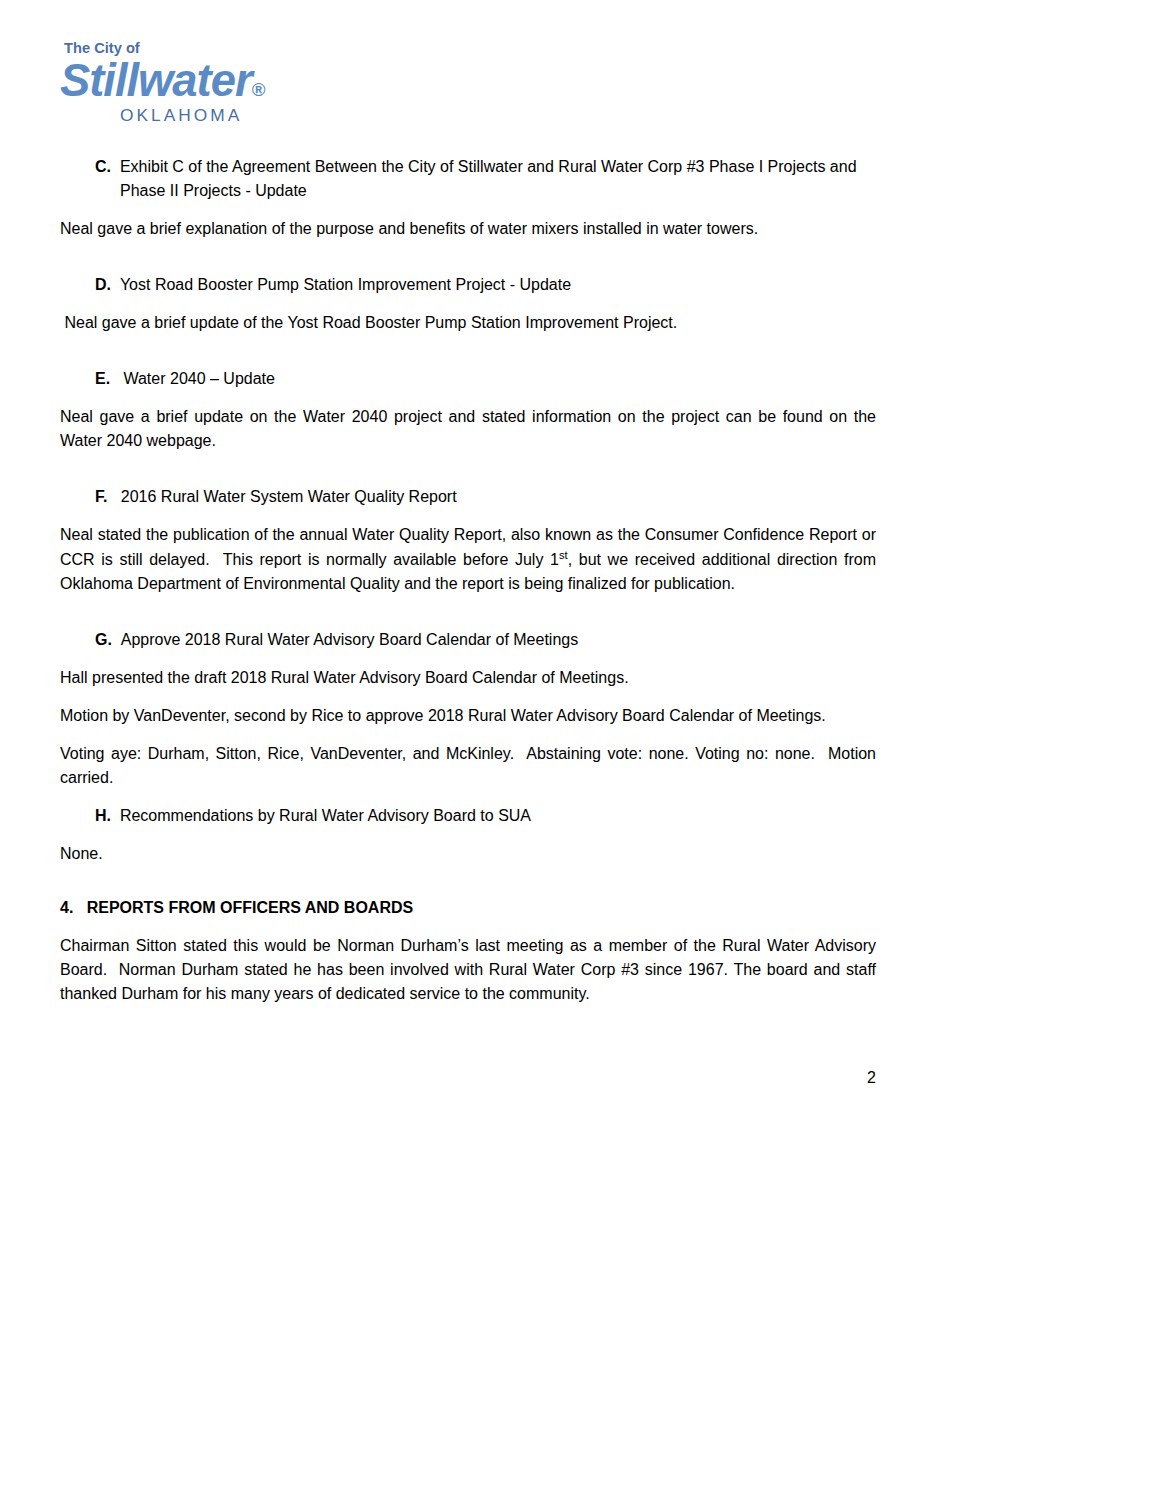The City of
Stillwater®
OKLAHOMA
C. Exhibit C of the Agreement Between the City of Stillwater and Rural Water Corp #3 Phase I Projects and Phase II Projects - Update
Neal gave a brief explanation of the purpose and benefits of water mixers installed in water towers.
D. Yost Road Booster Pump Station Improvement Project - Update
Neal gave a brief update of the Yost Road Booster Pump Station Improvement Project.
E. Water 2040 – Update
Neal gave a brief update on the Water 2040 project and stated information on the project can be found on the Water 2040 webpage.
F. 2016 Rural Water System Water Quality Report
Neal stated the publication of the annual Water Quality Report, also known as the Consumer Confidence Report or CCR is still delayed. This report is normally available before July 1st, but we received additional direction from Oklahoma Department of Environmental Quality and the report is being finalized for publication.
G. Approve 2018 Rural Water Advisory Board Calendar of Meetings
Hall presented the draft 2018 Rural Water Advisory Board Calendar of Meetings.
Motion by VanDeventer, second by Rice to approve 2018 Rural Water Advisory Board Calendar of Meetings.
Voting aye: Durham, Sitton, Rice, VanDeventer, and McKinley. Abstaining vote: none. Voting no: none. Motion carried.
H. Recommendations by Rural Water Advisory Board to SUA
None.
4. REPORTS FROM OFFICERS AND BOARDS
Chairman Sitton stated this would be Norman Durham’s last meeting as a member of the Rural Water Advisory Board. Norman Durham stated he has been involved with Rural Water Corp #3 since 1967. The board and staff thanked Durham for his many years of dedicated service to the community.
2